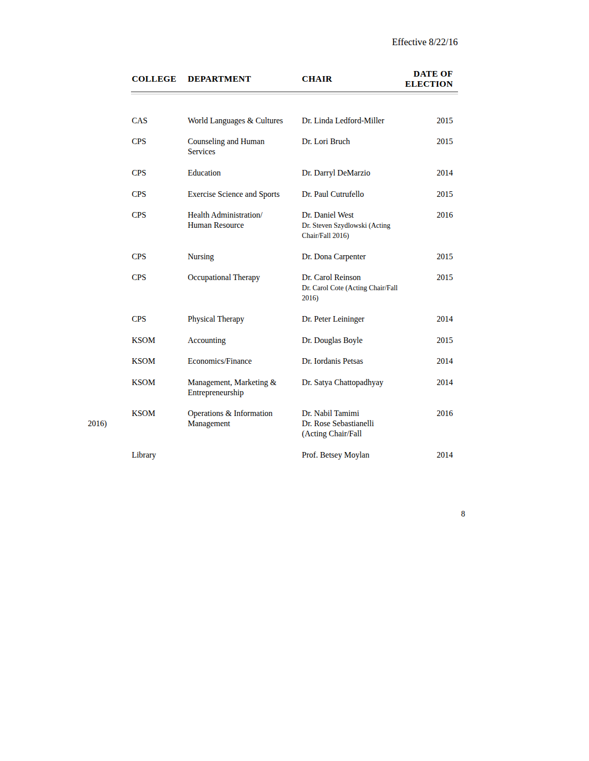Effective 8/22/16
| COLLEGE | DEPARTMENT | CHAIR | DATE OF ELECTION |
| --- | --- | --- | --- |
| CAS | World Languages & Cultures | Dr. Linda Ledford-Miller | 2015 |
| CPS | Counseling and Human Services | Dr. Lori Bruch | 2015 |
| CPS | Education | Dr. Darryl DeMarzio | 2014 |
| CPS | Exercise Science and Sports | Dr. Paul Cutrufello | 2015 |
| CPS | Health Administration/ Human Resource | Dr. Daniel West Dr. Steven Szydlowski (Acting Chair/Fall 2016) | 2016 |
| CPS | Nursing | Dr. Dona Carpenter | 2015 |
| CPS | Occupational Therapy | Dr. Carol Reinson Dr. Carol Cote (Acting Chair/Fall 2016) | 2015 |
| CPS | Physical Therapy | Dr. Peter Leininger | 2014 |
| KSOM | Accounting | Dr. Douglas Boyle | 2015 |
| KSOM | Economics/Finance | Dr. Iordanis Petsas | 2014 |
| KSOM | Management, Marketing & Entrepreneurship | Dr. Satya Chattopadhyay | 2014 |
| KSOM 2016) | Operations & Information Management | Dr. Nabil Tamimi Dr. Rose Sebastianelli (Acting Chair/Fall | 2016 |
| Library | | Prof. Betsey Moylan | 2014 |
8